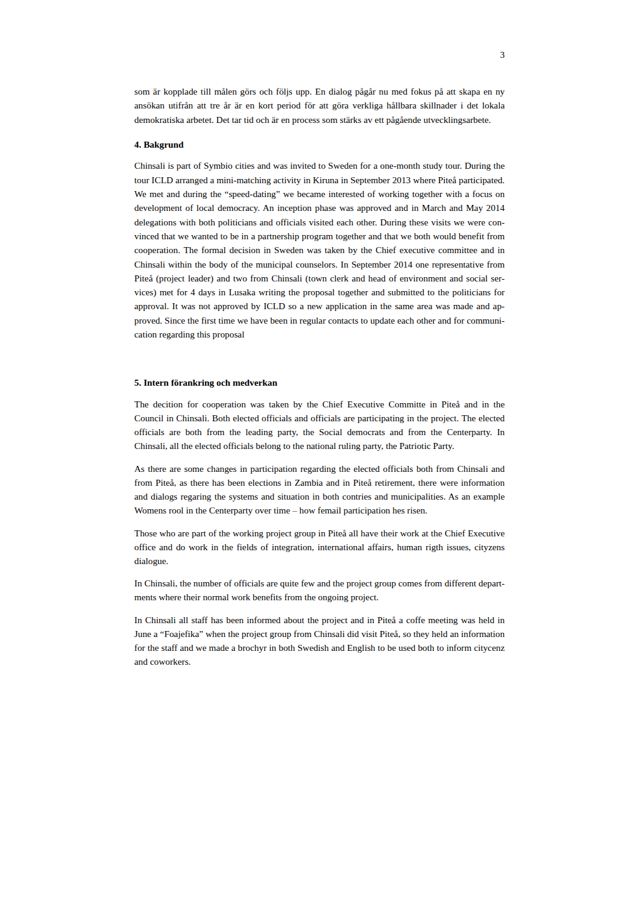3
som är kopplade till målen görs och följs upp. En dialog pågår nu med fokus på att skapa en ny ansökan utifrån att tre år är en kort period för att göra verkliga hållbara skillnader i det lokala demokratiska arbetet. Det tar tid och är en process som stärks av ett pågående utvecklingsarbete.
4. Bakgrund
Chinsali is part of Symbio cities and was invited to Sweden for a one-month study tour. During the tour ICLD arranged a mini-matching activity in Kiruna in September 2013 where Piteå participated. We met and during the “speed-dating” we became interested of working together with a focus on development of local democracy. An inception phase was approved and in March and May 2014 delegations with both politicians and officials visited each other. During these visits we were convinced that we wanted to be in a partnership program together and that we both would benefit from cooperation. The formal decision in Sweden was taken by the Chief executive committee and in Chinsali within the body of the municipal counselors. In September 2014 one representative from Piteå (project leader) and two from Chinsali (town clerk and head of environment and social services) met for 4 days in Lusaka writing the proposal together and submitted to the politicians for approval. It was not approved by ICLD so a new application in the same area was made and approved. Since the first time we have been in regular contacts to update each other and for communication regarding this proposal
5. Intern förankring och medverkan
The decition for cooperation was taken by the Chief Executive Committe in Piteå and in the Council in Chinsali. Both elected officials and officials are participating in the project. The elected officials are both from the leading party, the Social democrats and from the Centerparty. In Chinsali, all the elected officials belong to the national ruling party, the Patriotic Party.
As there are some changes in participation regarding the elected officials both from Chinsali and from Piteå, as there has been elections in Zambia and in Piteå retirement, there were information and dialogs regaring the systems and situation in both contries and municipalities. As an example Womens rool in the Centerparty over time – how femail participation hes risen.
Those who are part of the working project group in Piteå all have their work at the Chief Executive office and do work in the fields of integration, international affairs, human rigth issues, cityzens dialogue.
In Chinsali, the number of officials are quite few and the project group comes from different departments where their normal work benefits from the ongoing project.
In Chinsali all staff has been informed about the project and in Piteå a coffe meeting was held in June a “Foajefika” when the project group from Chinsali did visit Piteå, so they held an information for the staff and we made a brochyr in both Swedish and English to be used both to inform citycenz and coworkers.